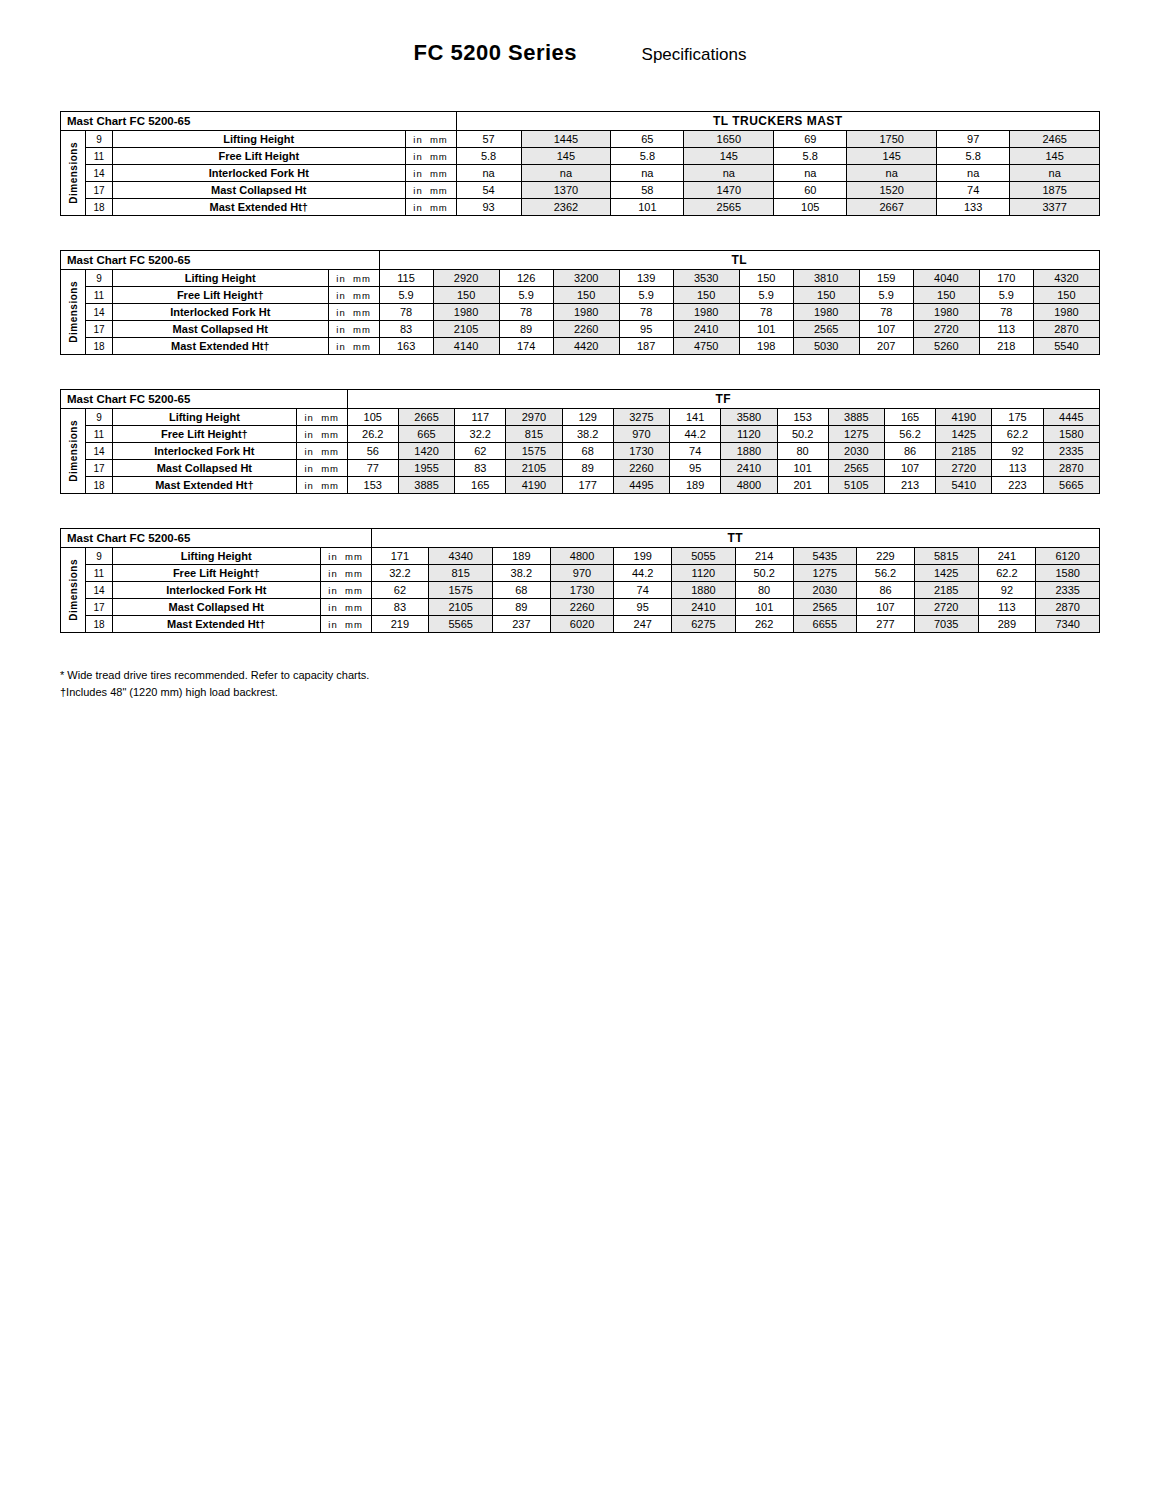FC 5200 Series Specifications
| Mast Chart FC 5200-65 | TL TRUCKERS MAST |
| --- | --- |
| Dimensions | 9 | Lifting Height | in mm | 57 | 1445 | 65 | 1650 | 69 | 1750 | 97 | 2465 |
| 11 | Free Lift Height | in mm | 5.8 | 145 | 5.8 | 145 | 5.8 | 145 | 5.8 | 145 |
| 14 | Interlocked Fork Ht | in mm | na | na | na | na | na | na | na | na |
| 17 | Mast Collapsed Ht | in mm | 54 | 1370 | 58 | 1470 | 60 | 1520 | 74 | 1875 |
| 18 | Mast Extended Ht† | in mm | 93 | 2362 | 101 | 2565 | 105 | 2667 | 133 | 3377 |
| Mast Chart FC 5200-65 | TL |
| --- | --- |
| Dimensions | 9 | Lifting Height | in mm | 115 | 2920 | 126 | 3200 | 139 | 3530 | 150 | 3810 | 159 | 4040 | 170 | 4320 |
| 11 | Free Lift Height† | in mm | 5.9 | 150 | 5.9 | 150 | 5.9 | 150 | 5.9 | 150 | 5.9 | 150 | 5.9 | 150 |
| 14 | Interlocked Fork Ht | in mm | 78 | 1980 | 78 | 1980 | 78 | 1980 | 78 | 1980 | 78 | 1980 | 78 | 1980 |
| 17 | Mast Collapsed Ht | in mm | 83 | 2105 | 89 | 2260 | 95 | 2410 | 101 | 2565 | 107 | 2720 | 113 | 2870 |
| 18 | Mast Extended Ht† | in mm | 163 | 4140 | 174 | 4420 | 187 | 4750 | 198 | 5030 | 207 | 5260 | 218 | 5540 |
| Mast Chart FC 5200-65 | TF |
| --- | --- |
| Dimensions | 9 | Lifting Height | in mm | 105 | 2665 | 117 | 2970 | 129 | 3275 | 141 | 3580 | 153 | 3885 | 165 | 4190 | 175 | 4445 |
| 11 | Free Lift Height† | in mm | 26.2 | 665 | 32.2 | 815 | 38.2 | 970 | 44.2 | 1120 | 50.2 | 1275 | 56.2 | 1425 | 62.2 | 1580 |
| 14 | Interlocked Fork Ht | in mm | 56 | 1420 | 62 | 1575 | 68 | 1730 | 74 | 1880 | 80 | 2030 | 86 | 2185 | 92 | 2335 |
| 17 | Mast Collapsed Ht | in mm | 77 | 1955 | 83 | 2105 | 89 | 2260 | 95 | 2410 | 101 | 2565 | 107 | 2720 | 113 | 2870 |
| 18 | Mast Extended Ht† | in mm | 153 | 3885 | 165 | 4190 | 177 | 4495 | 189 | 4800 | 201 | 5105 | 213 | 5410 | 223 | 5665 |
| Mast Chart FC 5200-65 | TT |
| --- | --- |
| Dimensions | 9 | Lifting Height | in mm | 171 | 4340 | 189 | 4800 | 199 | 5055 | 214 | 5435 | 229 | 5815 | 241 | 6120 |
| 11 | Free Lift Height† | in mm | 32.2 | 815 | 38.2 | 970 | 44.2 | 1120 | 50.2 | 1275 | 56.2 | 1425 | 62.2 | 1580 |
| 14 | Interlocked Fork Ht | in mm | 62 | 1575 | 68 | 1730 | 74 | 1880 | 80 | 2030 | 86 | 2185 | 92 | 2335 |
| 17 | Mast Collapsed Ht | in mm | 83 | 2105 | 89 | 2260 | 95 | 2410 | 101 | 2565 | 107 | 2720 | 113 | 2870 |
| 18 | Mast Extended Ht† | in mm | 219 | 5565 | 237 | 6020 | 247 | 6275 | 262 | 6655 | 277 | 7035 | 289 | 7340 |
* Wide tread drive tires recommended. Refer to capacity charts.
†Includes 48" (1220 mm) high load backrest.